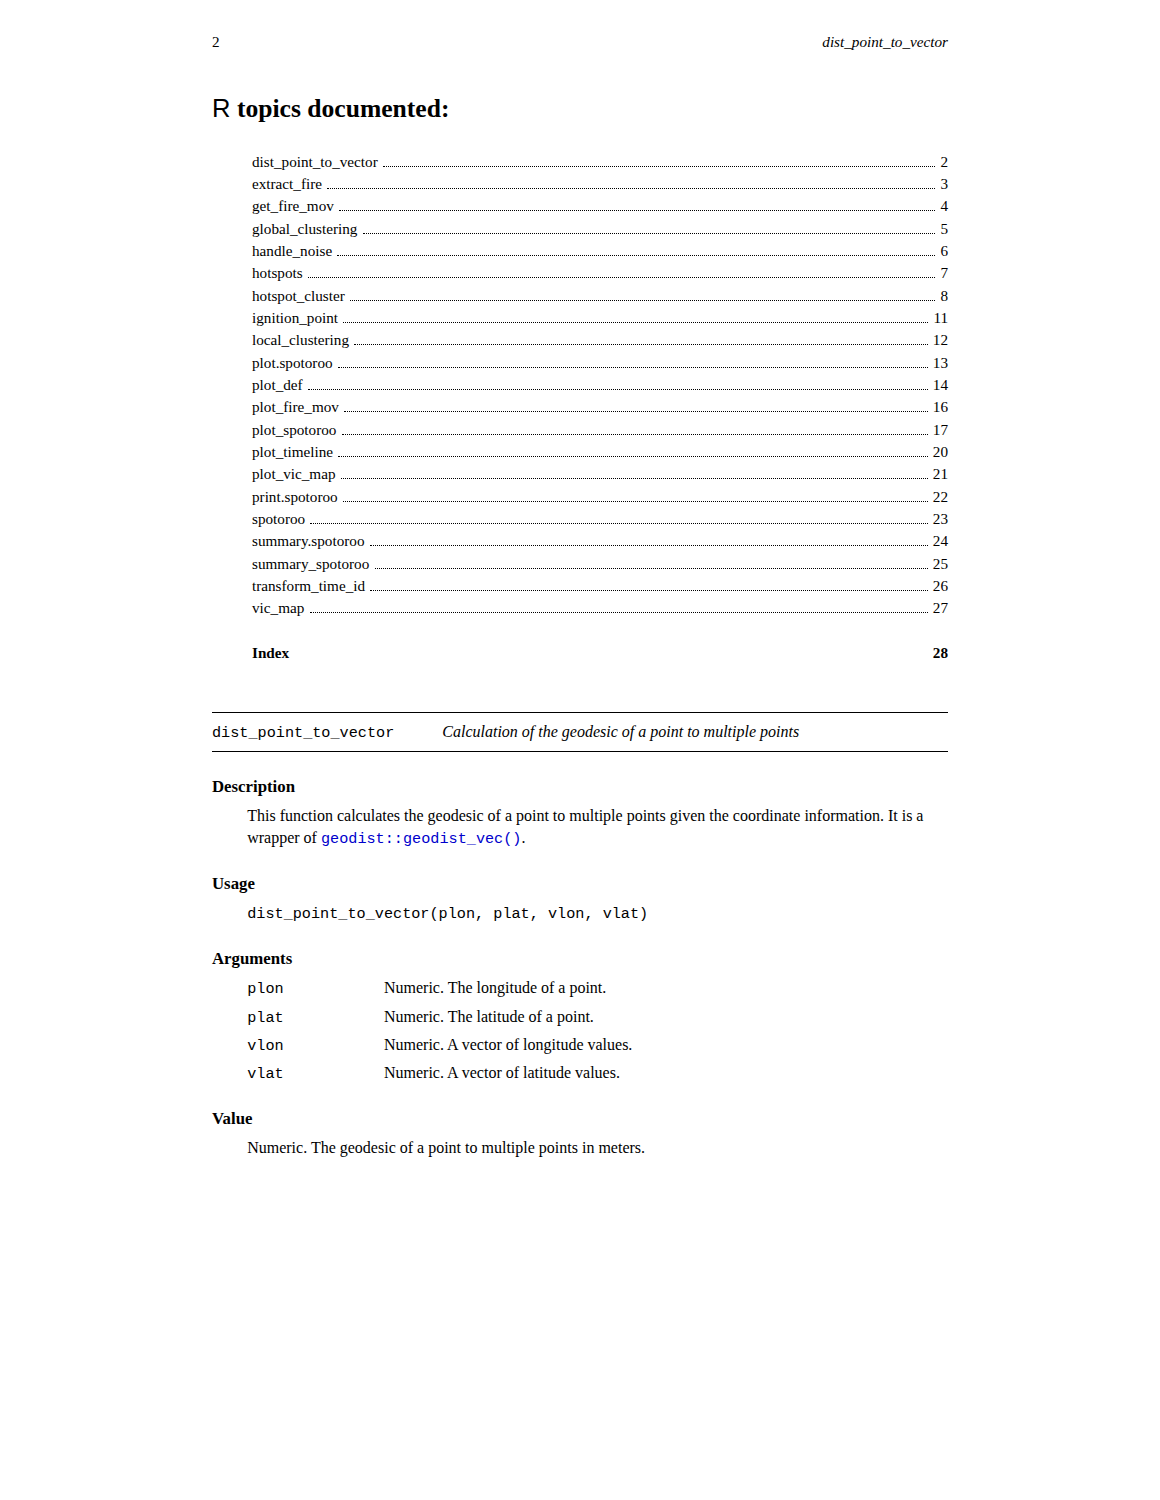2 dist_point_to_vector
R topics documented:
dist_point_to_vector 2
extract_fire 3
get_fire_mov 4
global_clustering 5
handle_noise 6
hotspots 7
hotspot_cluster 8
ignition_point 11
local_clustering 12
plot.spotoroo 13
plot_def 14
plot_fire_mov 16
plot_spotoroo 17
plot_timeline 20
plot_vic_map 21
print.spotoroo 22
spotoroo 23
summary.spotoroo 24
summary_spotoroo 25
transform_time_id 26
vic_map 27
Index 28
dist_point_to_vector Calculation of the geodesic of a point to multiple points
Description
This function calculates the geodesic of a point to multiple points given the coordinate information. It is a wrapper of geodist::geodist_vec().
Usage
dist_point_to_vector(plon, plat, vlon, vlat)
Arguments
plon
Numeric. The longitude of a point.
plat
Numeric. The latitude of a point.
vlon
Numeric. A vector of longitude values.
vlat
Numeric. A vector of latitude values.
Value
Numeric. The geodesic of a point to multiple points in meters.